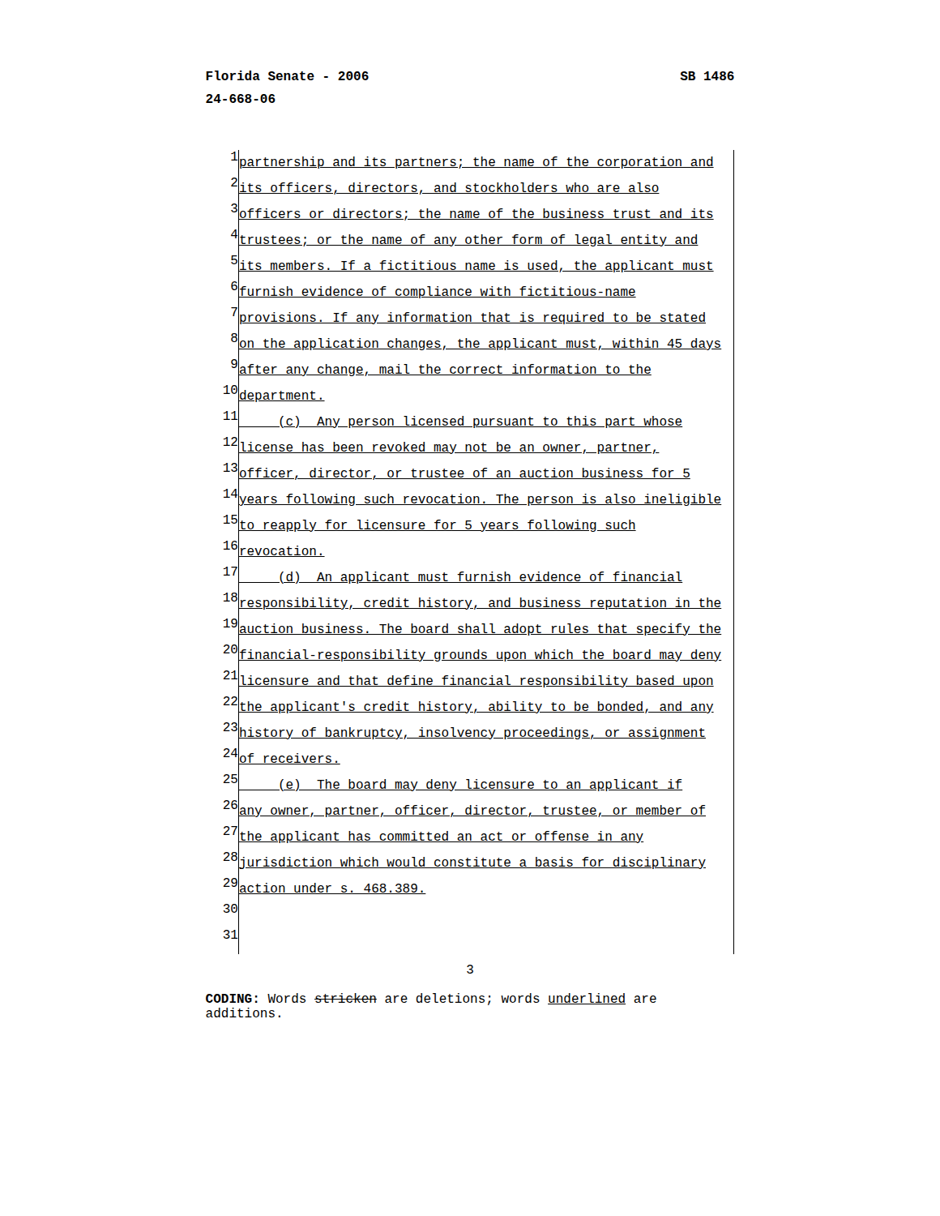Florida Senate - 2006
SB 1486
24-668-06
| 1 | partnership and its partners; the name of the corporation and |
| 2 | its officers, directors, and stockholders who are also |
| 3 | officers or directors; the name of the business trust and its |
| 4 | trustees; or the name of any other form of legal entity and |
| 5 | its members. If a fictitious name is used, the applicant must |
| 6 | furnish evidence of compliance with fictitious-name |
| 7 | provisions. If any information that is required to be stated |
| 8 | on the application changes, the applicant must, within 45 days |
| 9 | after any change, mail the correct information to the |
| 10 | department. |
| 11 | (c) Any person licensed pursuant to this part whose |
| 12 | license has been revoked may not be an owner, partner, |
| 13 | officer, director, or trustee of an auction business for 5 |
| 14 | years following such revocation. The person is also ineligible |
| 15 | to reapply for licensure for 5 years following such |
| 16 | revocation. |
| 17 | (d) An applicant must furnish evidence of financial |
| 18 | responsibility, credit history, and business reputation in the |
| 19 | auction business. The board shall adopt rules that specify the |
| 20 | financial-responsibility grounds upon which the board may deny |
| 21 | licensure and that define financial responsibility based upon |
| 22 | the applicant's credit history, ability to be bonded, and any |
| 23 | history of bankruptcy, insolvency proceedings, or assignment |
| 24 | of receivers. |
| 25 | (e) The board may deny licensure to an applicant if |
| 26 | any owner, partner, officer, director, trustee, or member of |
| 27 | the applicant has committed an act or offense in any |
| 28 | jurisdiction which would constitute a basis for disciplinary |
| 29 | action under s. 468.389. |
| 30 | |
| 31 | |
3
CODING: Words stricken are deletions; words underlined are additions.